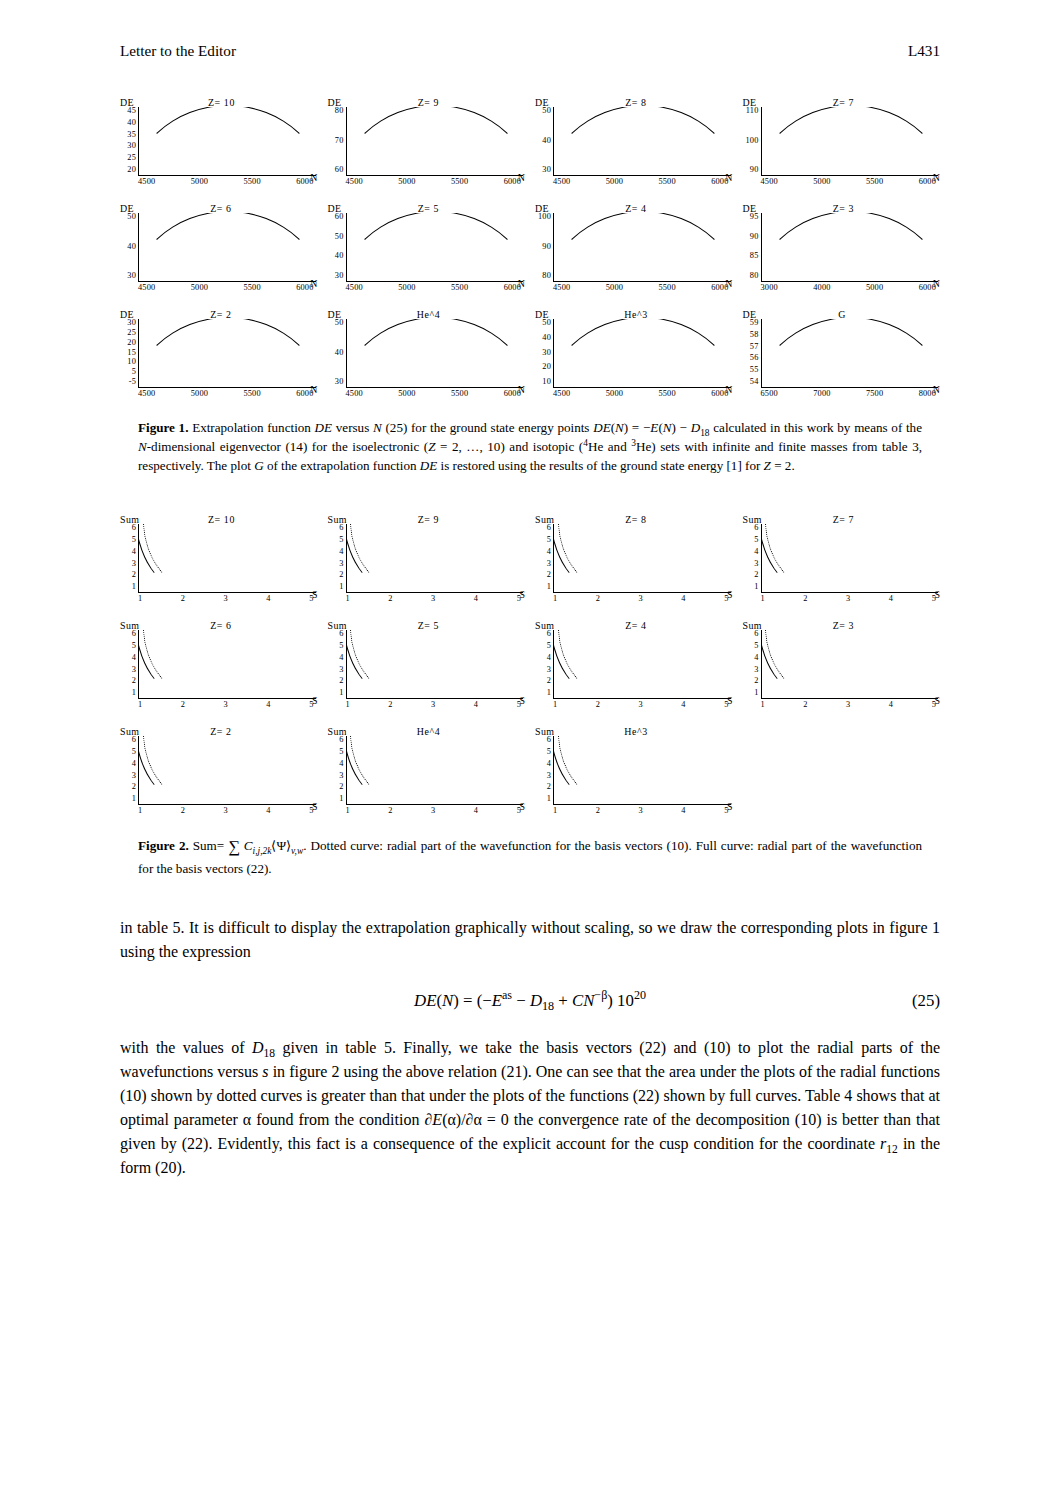Letter to the Editor L431
DE Z= 10
454035302520
4500500055006000
N
DE Z= 9
807060
4500500055006000
N
DE Z= 8
504030
4500500055006000
N
DE Z= 7
11010090
4500500055006000
N
DE Z= 6
504030
4500500055006000
N
DE Z= 5
60504030
4500500055006000
N
DE Z= 4
1009080
4500500055006000
N
DE Z= 3
95908580
3000400050006000
N
DE Z= 2
30252015105-5
4500500055006000
N
DE He^4
504030
4500500055006000
N
DE He^3
5040302010
4500500055006000
N
DE G
595857565554
6500700075008000
N
Figure 1. Extrapolation function DE versus N (25) for the ground state energy points DE(N) = −E(N) − D18 calculated in this work by means of the N-dimensional eigenvector (14) for the isoelectronic (Z = 2, …, 10) and isotopic (4He and 3He) sets with infinite and finite masses from table 3, respectively. The plot G of the extrapolation function DE is restored using the results of the ground state energy [1] for Z = 2.
Sum Z= 10
654321
12345
S
Sum Z= 9
654321
12345
S
Sum Z= 8
654321
12345
S
Sum Z= 7
654321
12345
S
Sum Z= 6
654321
12345
S
Sum Z= 5
654321
12345
S
Sum Z= 4
654321
12345
S
Sum Z= 3
654321
12345
S
Sum Z= 2
654321
12345
S
Sum He^4
654321
12345
S
Sum He^3
654321
12345
S
Figure 2. Sum= ∑ Ci,j,2k⟨Ψ⟩v,w. Dotted curve: radial part of the wavefunction for the basis vectors (10). Full curve: radial part of the wavefunction for the basis vectors (22).
in table 5. It is difficult to display the extrapolation graphically without scaling, so we draw the corresponding plots in figure 1 using the expression
DE(N) = (−Eas − D18 + CN−β) 1020 (25)
with the values of D18 given in table 5. Finally, we take the basis vectors (22) and (10) to plot the radial parts of the wavefunctions versus s in figure 2 using the above relation (21). One can see that the area under the plots of the radial functions (10) shown by dotted curves is greater than that under the plots of the functions (22) shown by full curves. Table 4 shows that at optimal parameter α found from the condition ∂E(α)/∂α = 0 the convergence rate of the decomposition (10) is better than that given by (22). Evidently, this fact is a consequence of the explicit account for the cusp condition for the coordinate r12 in the form (20).